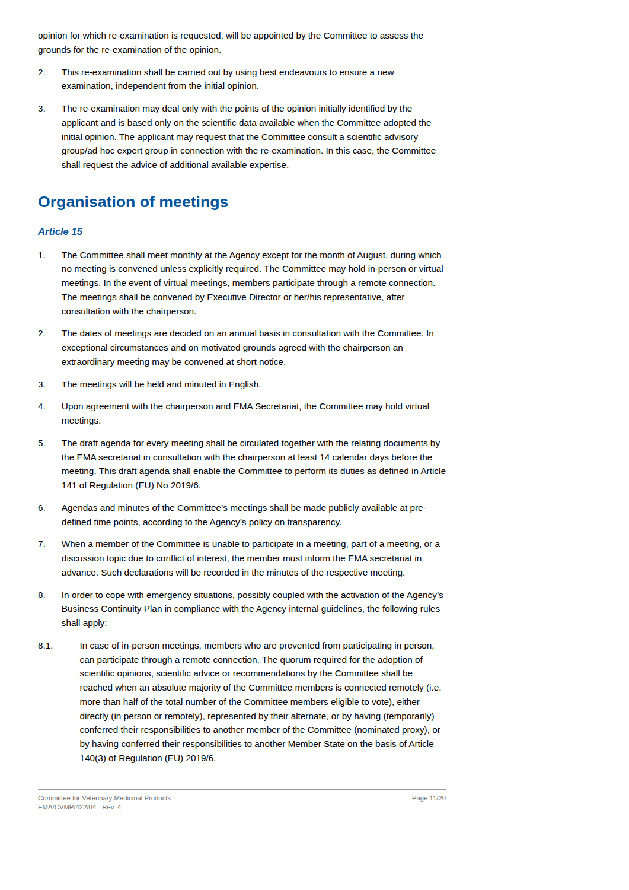opinion for which re-examination is requested, will be appointed by the Committee to assess the grounds for the re-examination of the opinion.
2. This re-examination shall be carried out by using best endeavours to ensure a new examination, independent from the initial opinion.
3. The re-examination may deal only with the points of the opinion initially identified by the applicant and is based only on the scientific data available when the Committee adopted the initial opinion. The applicant may request that the Committee consult a scientific advisory group/ad hoc expert group in connection with the re-examination. In this case, the Committee shall request the advice of additional available expertise.
Organisation of meetings
Article 15
1. The Committee shall meet monthly at the Agency except for the month of August, during which no meeting is convened unless explicitly required. The Committee may hold in-person or virtual meetings. In the event of virtual meetings, members participate through a remote connection. The meetings shall be convened by Executive Director or her/his representative, after consultation with the chairperson.
2. The dates of meetings are decided on an annual basis in consultation with the Committee. In exceptional circumstances and on motivated grounds agreed with the chairperson an extraordinary meeting may be convened at short notice.
3. The meetings will be held and minuted in English.
4. Upon agreement with the chairperson and EMA Secretariat, the Committee may hold virtual meetings.
5. The draft agenda for every meeting shall be circulated together with the relating documents by the EMA secretariat in consultation with the chairperson at least 14 calendar days before the meeting. This draft agenda shall enable the Committee to perform its duties as defined in Article 141 of Regulation (EU) No 2019/6.
6. Agendas and minutes of the Committee’s meetings shall be made publicly available at pre-defined time points, according to the Agency’s policy on transparency.
7. When a member of the Committee is unable to participate in a meeting, part of a meeting, or a discussion topic due to conflict of interest, the member must inform the EMA secretariat in advance. Such declarations will be recorded in the minutes of the respective meeting.
8. In order to cope with emergency situations, possibly coupled with the activation of the Agency’s Business Continuity Plan in compliance with the Agency internal guidelines, the following rules shall apply:
8.1. In case of in-person meetings, members who are prevented from participating in person, can participate through a remote connection. The quorum required for the adoption of scientific opinions, scientific advice or recommendations by the Committee shall be reached when an absolute majority of the Committee members is connected remotely (i.e. more than half of the total number of the Committee members eligible to vote), either directly (in person or remotely), represented by their alternate, or by having (temporarily) conferred their responsibilities to another member of the Committee (nominated proxy), or by having conferred their responsibilities to another Member State on the basis of Article 140(3) of Regulation (EU) 2019/6.
Committee for Veterinary Medicinal Products
EMA/CVMP/422/04 - Rev. 4
Page 11/20